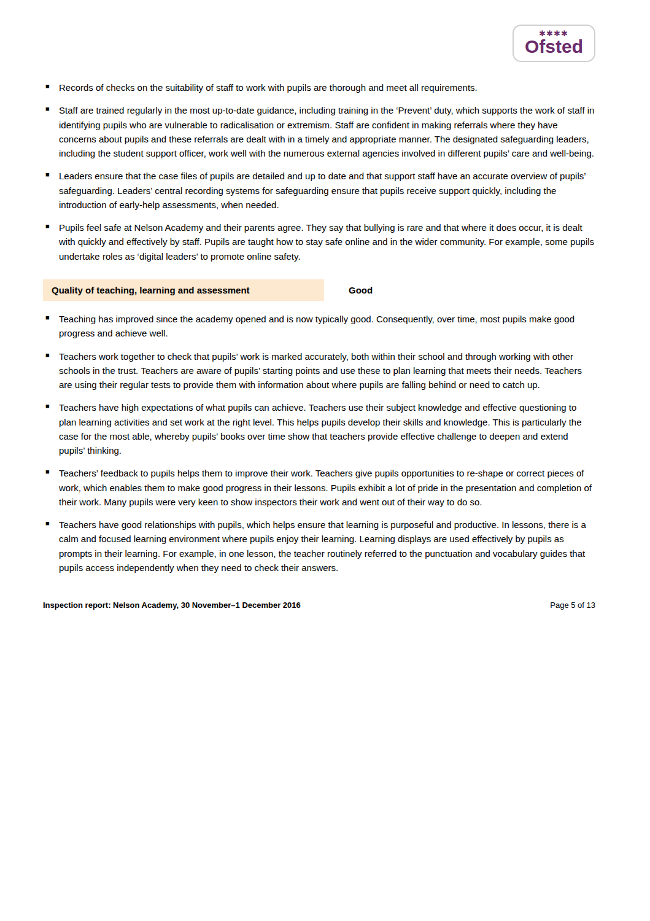✱✱✱✱
Ofsted
Records of checks on the suitability of staff to work with pupils are thorough and meet all requirements.
Staff are trained regularly in the most up-to-date guidance, including training in the ‘Prevent’ duty, which supports the work of staff in identifying pupils who are vulnerable to radicalisation or extremism. Staff are confident in making referrals where they have concerns about pupils and these referrals are dealt with in a timely and appropriate manner. The designated safeguarding leaders, including the student support officer, work well with the numerous external agencies involved in different pupils’ care and well-being.
Leaders ensure that the case files of pupils are detailed and up to date and that support staff have an accurate overview of pupils’ safeguarding. Leaders’ central recording systems for safeguarding ensure that pupils receive support quickly, including the introduction of early-help assessments, when needed.
Pupils feel safe at Nelson Academy and their parents agree. They say that bullying is rare and that where it does occur, it is dealt with quickly and effectively by staff. Pupils are taught how to stay safe online and in the wider community. For example, some pupils undertake roles as ‘digital leaders’ to promote online safety.
Quality of teaching, learning and assessment
Good
Teaching has improved since the academy opened and is now typically good. Consequently, over time, most pupils make good progress and achieve well.
Teachers work together to check that pupils’ work is marked accurately, both within their school and through working with other schools in the trust. Teachers are aware of pupils’ starting points and use these to plan learning that meets their needs. Teachers are using their regular tests to provide them with information about where pupils are falling behind or need to catch up.
Teachers have high expectations of what pupils can achieve. Teachers use their subject knowledge and effective questioning to plan learning activities and set work at the right level. This helps pupils develop their skills and knowledge. This is particularly the case for the most able, whereby pupils’ books over time show that teachers provide effective challenge to deepen and extend pupils’ thinking.
Teachers’ feedback to pupils helps them to improve their work. Teachers give pupils opportunities to re-shape or correct pieces of work, which enables them to make good progress in their lessons. Pupils exhibit a lot of pride in the presentation and completion of their work. Many pupils were very keen to show inspectors their work and went out of their way to do so.
Teachers have good relationships with pupils, which helps ensure that learning is purposeful and productive. In lessons, there is a calm and focused learning environment where pupils enjoy their learning. Learning displays are used effectively by pupils as prompts in their learning. For example, in one lesson, the teacher routinely referred to the punctuation and vocabulary guides that pupils access independently when they need to check their answers.
Inspection report: Nelson Academy, 30 November–1 December 2016
Page 5 of 13